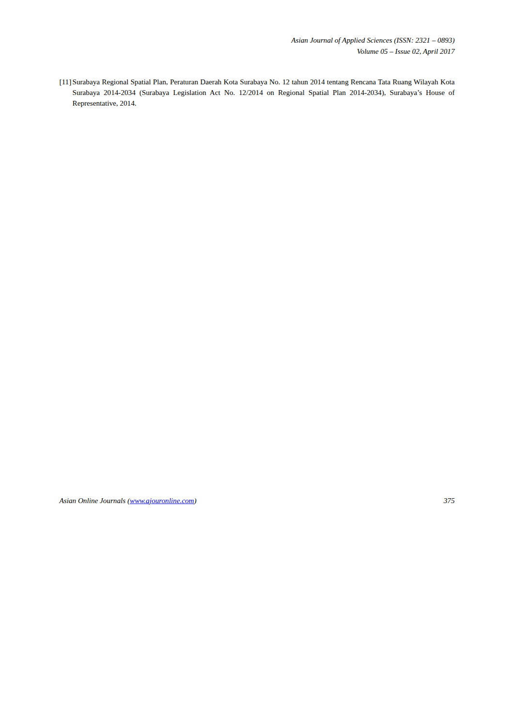Asian Journal of Applied Sciences (ISSN: 2321 – 0893)
Volume 05 – Issue 02, April 2017
[11] Surabaya Regional Spatial Plan, Peraturan Daerah Kota Surabaya No. 12 tahun 2014 tentang Rencana Tata Ruang Wilayah Kota Surabaya 2014-2034 (Surabaya Legislation Act No. 12/2014 on Regional Spatial Plan 2014-2034), Surabaya’s House of Representative, 2014.
Asian Online Journals (www.ajouronline.com)
375